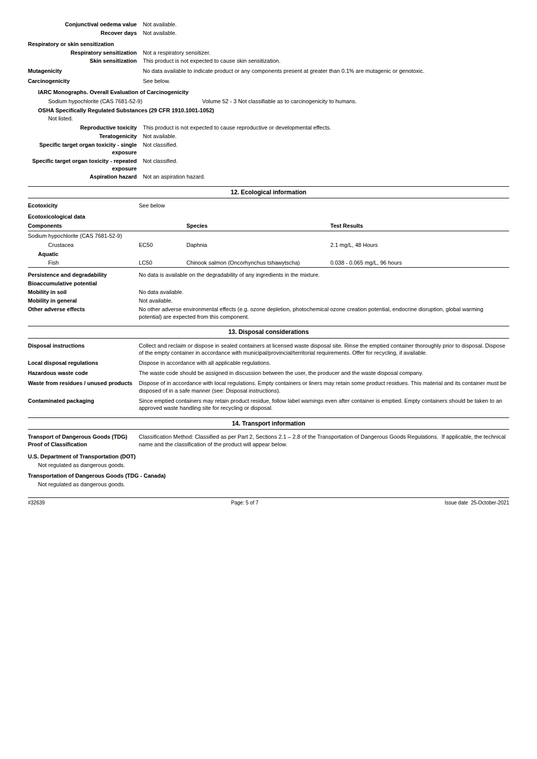| Conjunctival oedema value | Not available. |
| Recover days | Not available. |
| Respiratory or skin sensitization |
| Respiratory sensitization | Not a respiratory sensitizer. |
| Skin sensitization | This product is not expected to cause skin sensitization. |
| Mutagenicity | No data available to indicate product or any components present at greater than 0.1% are mutagenic or genotoxic. |
| Carcinogenicity | See below. |
IARC Monographs. Overall Evaluation of Carcinogenicity
| Sodium hypochlorite (CAS 7681-52-9) | Volume 52 - 3 Not classifiable as to carcinogenicity to humans. |
OSHA Specifically Regulated Substances (29 CFR 1910.1001-1052)
Not listed.
| Reproductive toxicity | This product is not expected to cause reproductive or developmental effects. |
| Teratogenicity | Not available. |
| Specific target organ toxicity - single exposure | Not classified. |
| Specific target organ toxicity - repeated exposure | Not classified. |
| Aspiration hazard | Not an aspiration hazard. |
12. Ecological information
| Ecotoxicity | See below |
Ecotoxicological data
| Components | | Species | Test Results |
| Sodium hypochlorite (CAS 7681-52-9) |
| Crustacea | EC50 | Daphnia | 2.1 mg/L, 48 Hours |
| Aquatic |
| Fish | LC50 | Chinook salmon (Oncorhynchus tshawytscha) | 0.038 - 0.065 mg/L, 96 hours |
| Persistence and degradability | No data is available on the degradability of any ingredients in the mixture. |
| Bioaccumulative potential | |
| Mobility in soil | No data available. |
| Mobility in general | Not available. |
| Other adverse effects | No other adverse environmental effects (e.g. ozone depletion, photochemical ozone creation potential, endocrine disruption, global warming potential) are expected from this component. |
13. Disposal considerations
| Disposal instructions | Collect and reclaim or dispose in sealed containers at licensed waste disposal site. Rinse the emptied container thoroughly prior to disposal. Dispose of the empty container in accordance with municipal/provincial/territorial requirements. Offer for recycling, if available. |
| Local disposal regulations | Dispose in accordance with all applicable regulations. |
| Hazardous waste code | The waste code should be assigned in discussion between the user, the producer and the waste disposal company. |
| Waste from residues / unused products | Dispose of in accordance with local regulations. Empty containers or liners may retain some product residues. This material and its container must be disposed of in a safe manner (see: Disposal instructions). |
| Contaminated packaging | Since emptied containers may retain product residue, follow label warnings even after container is emptied. Empty containers should be taken to an approved waste handling site for recycling or disposal. |
14. Transport information
| Transport of Dangerous Goods (TDG) Proof of Classification | Classification Method: Classified as per Part 2, Sections 2.1 – 2.8 of the Transportation of Dangerous Goods Regulations. If applicable, the technical name and the classification of the product will appear below. |
U.S. Department of Transportation (DOT)
Not regulated as dangerous goods.
Transportation of Dangerous Goods (TDG - Canada)
Not regulated as dangerous goods.
#32639
Page: 5 of 7
Issue date 25-October-2021